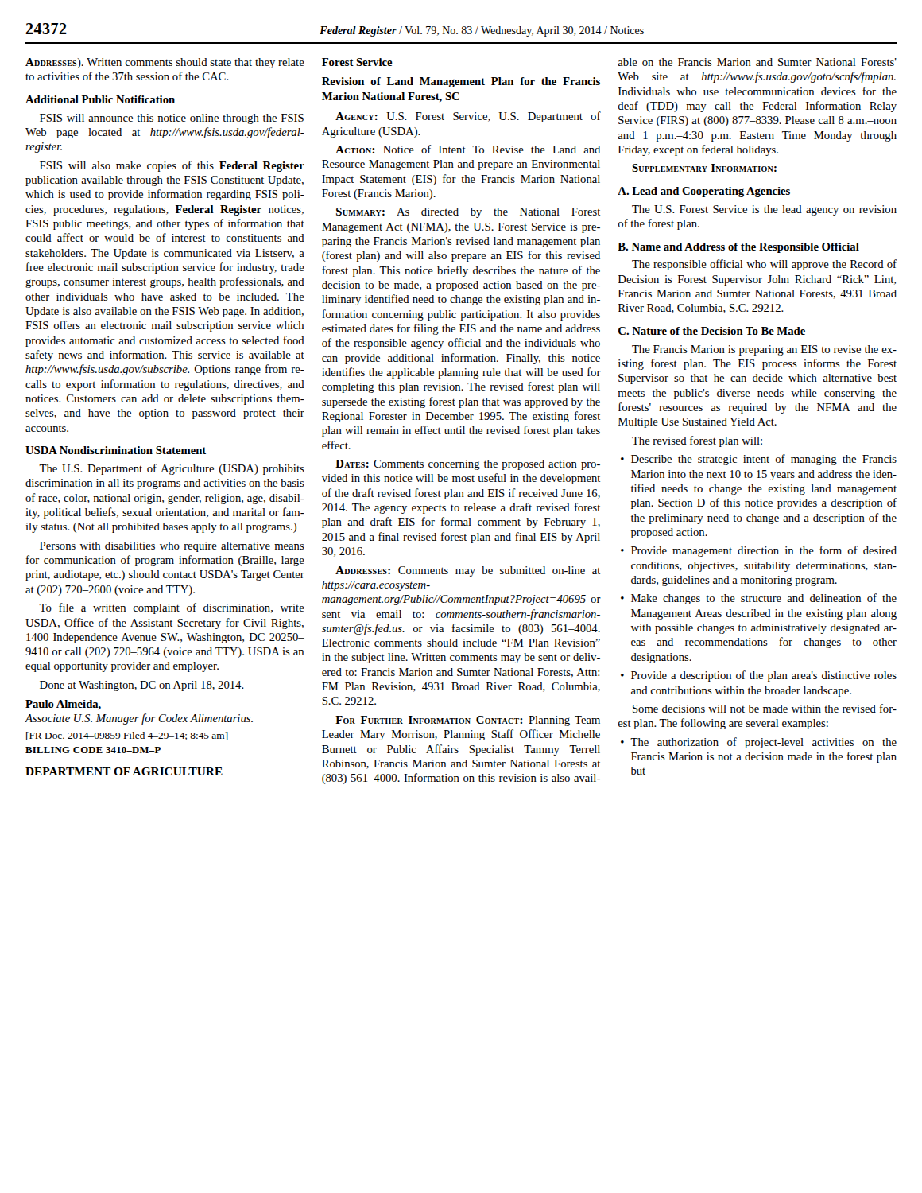24372
Federal Register / Vol. 79, No. 83 / Wednesday, April 30, 2014 / Notices
Addresses). Written comments should state that they relate to activities of the 37th session of the CAC.
Additional Public Notification
FSIS will announce this notice online through the FSIS Web page located at http://www.fsis.usda.gov/federal-register.
FSIS will also make copies of this Federal Register publication available through the FSIS Constituent Update, which is used to provide information regarding FSIS policies, procedures, regulations, Federal Register notices, FSIS public meetings, and other types of information that could affect or would be of interest to constituents and stakeholders. The Update is communicated via Listserv, a free electronic mail subscription service for industry, trade groups, consumer interest groups, health professionals, and other individuals who have asked to be included. The Update is also available on the FSIS Web page. In addition, FSIS offers an electronic mail subscription service which provides automatic and customized access to selected food safety news and information. This service is available at http://www.fsis.usda.gov/subscribe. Options range from recalls to export information to regulations, directives, and notices. Customers can add or delete subscriptions themselves, and have the option to password protect their accounts.
USDA Nondiscrimination Statement
The U.S. Department of Agriculture (USDA) prohibits discrimination in all its programs and activities on the basis of race, color, national origin, gender, religion, age, disability, political beliefs, sexual orientation, and marital or family status. (Not all prohibited bases apply to all programs.)
Persons with disabilities who require alternative means for communication of program information (Braille, large print, audiotape, etc.) should contact USDA's Target Center at (202) 720–2600 (voice and TTY).
To file a written complaint of discrimination, write USDA, Office of the Assistant Secretary for Civil Rights, 1400 Independence Avenue SW., Washington, DC 20250–9410 or call (202) 720–5964 (voice and TTY). USDA is an equal opportunity provider and employer.
Done at Washington, DC on April 18, 2014.
Paulo Almeida,
Associate U.S. Manager for Codex Alimentarius.
[FR Doc. 2014–09859 Filed 4–29–14; 8:45 am]
BILLING CODE 3410–DM–P
DEPARTMENT OF AGRICULTURE
Forest Service
Revision of Land Management Plan for the Francis Marion National Forest, SC
Agency: U.S. Forest Service, U.S. Department of Agriculture (USDA).
Action: Notice of Intent To Revise the Land and Resource Management Plan and prepare an Environmental Impact Statement (EIS) for the Francis Marion National Forest (Francis Marion).
Summary: As directed by the National Forest Management Act (NFMA), the U.S. Forest Service is preparing the Francis Marion's revised land management plan (forest plan) and will also prepare an EIS for this revised forest plan. This notice briefly describes the nature of the decision to be made, a proposed action based on the preliminary identified need to change the existing plan and information concerning public participation. It also provides estimated dates for filing the EIS and the name and address of the responsible agency official and the individuals who can provide additional information. Finally, this notice identifies the applicable planning rule that will be used for completing this plan revision. The revised forest plan will supersede the existing forest plan that was approved by the Regional Forester in December 1995. The existing forest plan will remain in effect until the revised forest plan takes effect.
Dates: Comments concerning the proposed action provided in this notice will be most useful in the development of the draft revised forest plan and EIS if received June 16, 2014. The agency expects to release a draft revised forest plan and draft EIS for formal comment by February 1, 2015 and a final revised forest plan and final EIS by April 30, 2016.
Addresses: Comments may be submitted on-line at https://cara.ecosystem-management.org/Public//CommentInput?Project=40695 or sent via email to: comments-southern-francismarion-sumter@fs.fed.us. or via facsimile to (803) 561–4004. Electronic comments should include “FM Plan Revision” in the subject line. Written comments may be sent or delivered to: Francis Marion and Sumter National Forests, Attn: FM Plan Revision, 4931 Broad River Road, Columbia, S.C. 29212.
For Further Information Contact: Planning Team Leader Mary Morrison, Planning Staff Officer Michelle Burnett or Public Affairs Specialist Tammy Terrell Robinson, Francis Marion and Sumter National Forests at (803) 561–4000. Information on this revision is also available on the Francis Marion and Sumter National Forests' Web site at http://www.fs.usda.gov/goto/scnfs/fmplan. Individuals who use telecommunication devices for the deaf (TDD) may call the Federal Information Relay Service (FIRS) at (800) 877–8339. Please call 8 a.m.–noon and 1 p.m.–4:30 p.m. Eastern Time Monday through Friday, except on federal holidays.
Supplementary Information:
A. Lead and Cooperating Agencies
The U.S. Forest Service is the lead agency on revision of the forest plan.
B. Name and Address of the Responsible Official
The responsible official who will approve the Record of Decision is Forest Supervisor John Richard “Rick” Lint, Francis Marion and Sumter National Forests, 4931 Broad River Road, Columbia, S.C. 29212.
C. Nature of the Decision To Be Made
The Francis Marion is preparing an EIS to revise the existing forest plan. The EIS process informs the Forest Supervisor so that he can decide which alternative best meets the public's diverse needs while conserving the forests' resources as required by the NFMA and the Multiple Use Sustained Yield Act.
The revised forest plan will:
Describe the strategic intent of managing the Francis Marion into the next 10 to 15 years and address the identified needs to change the existing land management plan. Section D of this notice provides a description of the preliminary need to change and a description of the proposed action.
Provide management direction in the form of desired conditions, objectives, suitability determinations, standards, guidelines and a monitoring program.
Make changes to the structure and delineation of the Management Areas described in the existing plan along with possible changes to administratively designated areas and recommendations for changes to other designations.
Provide a description of the plan area's distinctive roles and contributions within the broader landscape.
Some decisions will not be made within the revised forest plan. The following are several examples:
The authorization of project-level activities on the Francis Marion is not a decision made in the forest plan but